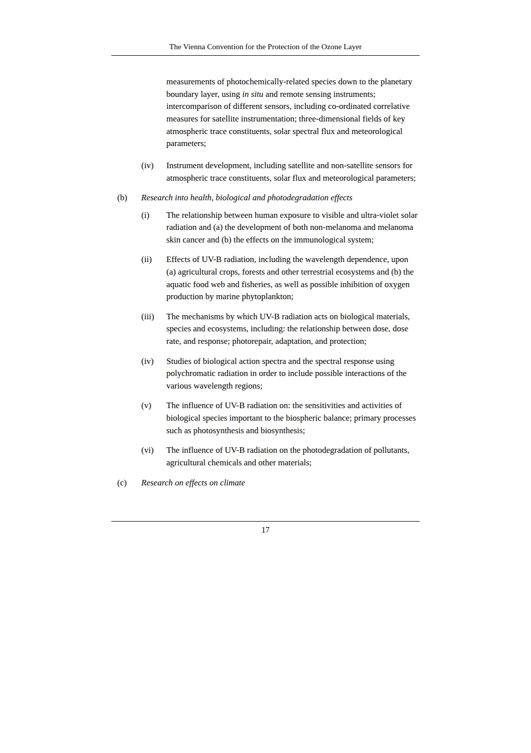The Vienna Convention for the Protection of the Ozone Layer
measurements of photochemically-related species down to the planetary boundary layer, using in situ and remote sensing instruments; intercomparison of different sensors, including co-ordinated correlative measures for satellite instrumentation; three-dimensional fields of key atmospheric trace constituents, solar spectral flux and meteorological parameters;
(iv) Instrument development, including satellite and non-satellite sensors for atmospheric trace constituents, solar flux and meteorological parameters;
(b) Research into health, biological and photodegradation effects
(i) The relationship between human exposure to visible and ultra-violet solar radiation and (a) the development of both non-melanoma and melanoma skin cancer and (b) the effects on the immunological system;
(ii) Effects of UV-B radiation, including the wavelength dependence, upon (a) agricultural crops, forests and other terrestrial ecosystems and (b) the aquatic food web and fisheries, as well as possible inhibition of oxygen production by marine phytoplankton;
(iii) The mechanisms by which UV-B radiation acts on biological materials, species and ecosystems, including: the relationship between dose, dose rate, and response; photorepair, adaptation, and protection;
(iv) Studies of biological action spectra and the spectral response using polychromatic radiation in order to include possible interactions of the various wavelength regions;
(v) The influence of UV-B radiation on: the sensitivities and activities of biological species important to the biospheric balance; primary processes such as photosynthesis and biosynthesis;
(vi) The influence of UV-B radiation on the photodegradation of pollutants, agricultural chemicals and other materials;
(c) Research on effects on climate
17